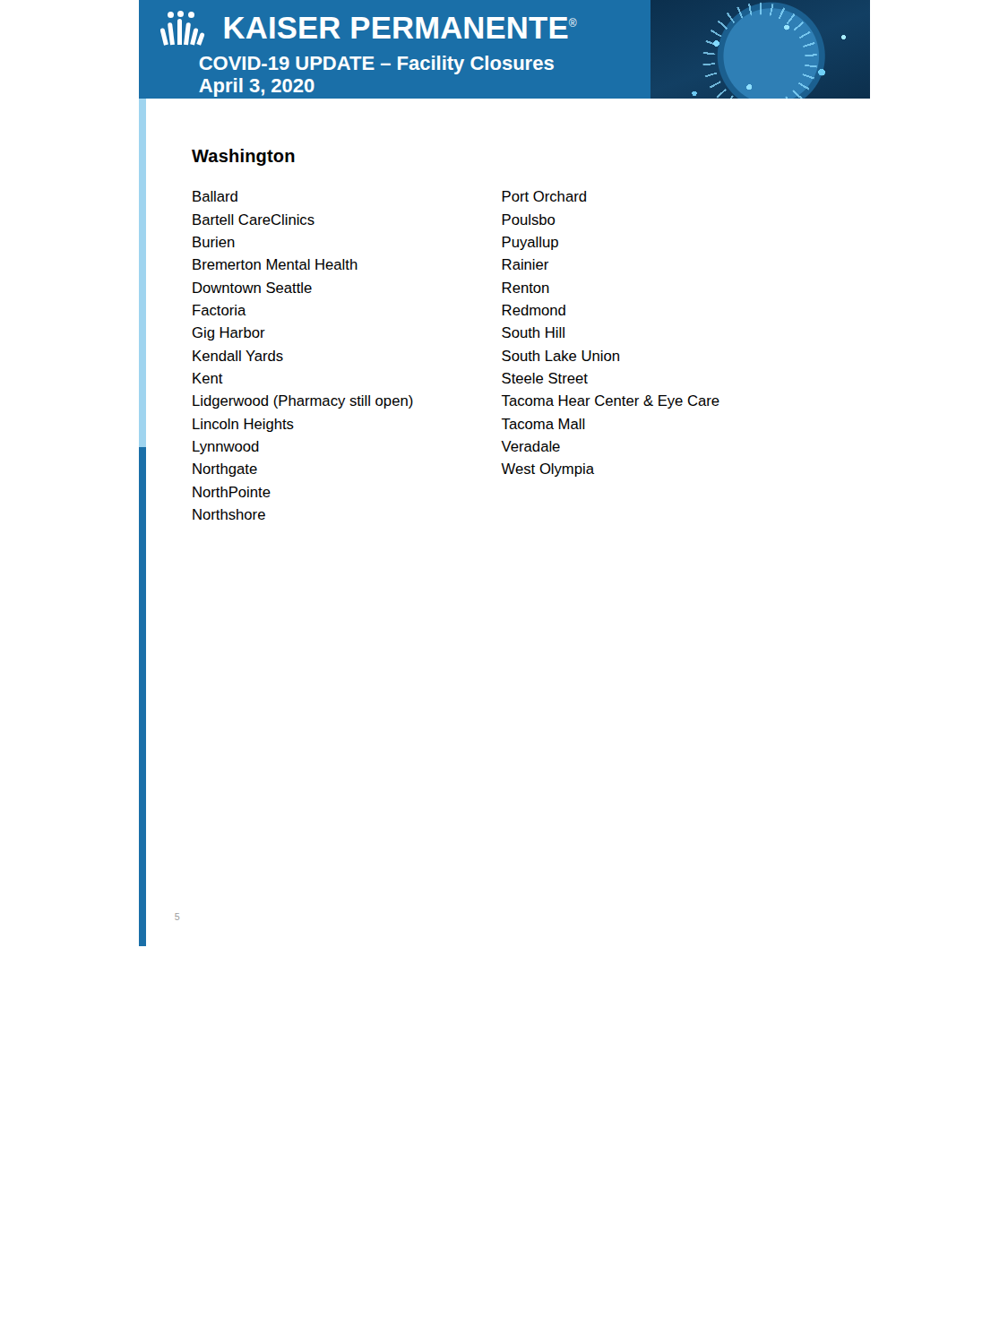KAISER PERMANENTE®
COVID-19 UPDATE – Facility Closures
April 3, 2020
Washington
Ballard
Bartell CareClinics
Burien
Bremerton Mental Health
Downtown Seattle
Factoria
Gig Harbor
Kendall Yards
Kent
Lidgerwood (Pharmacy still open)
Lincoln Heights
Lynnwood
Northgate
NorthPointe
Northshore
Port Orchard
Poulsbo
Puyallup
Rainier
Renton
Redmond
South Hill
South Lake Union
Steele Street
Tacoma Hear Center & Eye Care
Tacoma Mall
Veradale
West Olympia
5